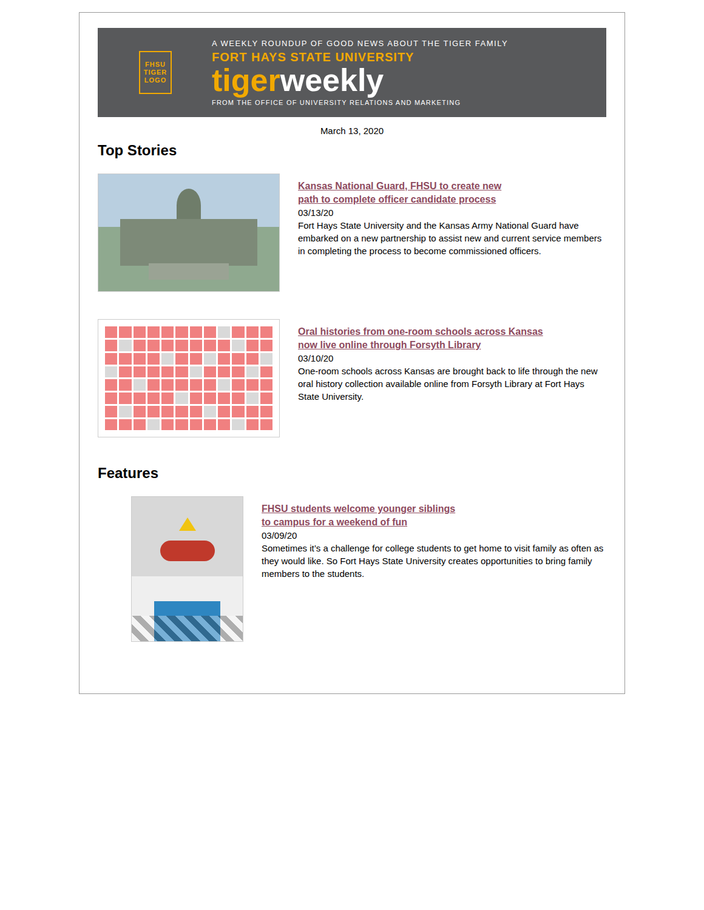FHSU
TIGER
LOGO
A Weekly Roundup of Good News About the Tiger Family
Fort Hays State University
tiger weekly
From the Office of University Relations and Marketing
March 13, 2020
Top Stories
Kansas National Guard, FHSU to create new
path to complete officer candidate process
03/13/20
Fort Hays State University and the Kansas Army National Guard have embarked on a new partnership to assist new and current service members in completing the process to become commissioned officers.
Oral histories from one-room schools across Kansas
now live online through Forsyth Library
03/10/20
One-room schools across Kansas are brought back to life through the new oral history collection available online from Forsyth Library at Fort Hays State University.
Features
FHSU students welcome younger siblings
to campus for a weekend of fun
03/09/20
Sometimes it’s a challenge for college students to get home to visit family as often as they would like. So Fort Hays State University creates opportunities to bring family members to the students.